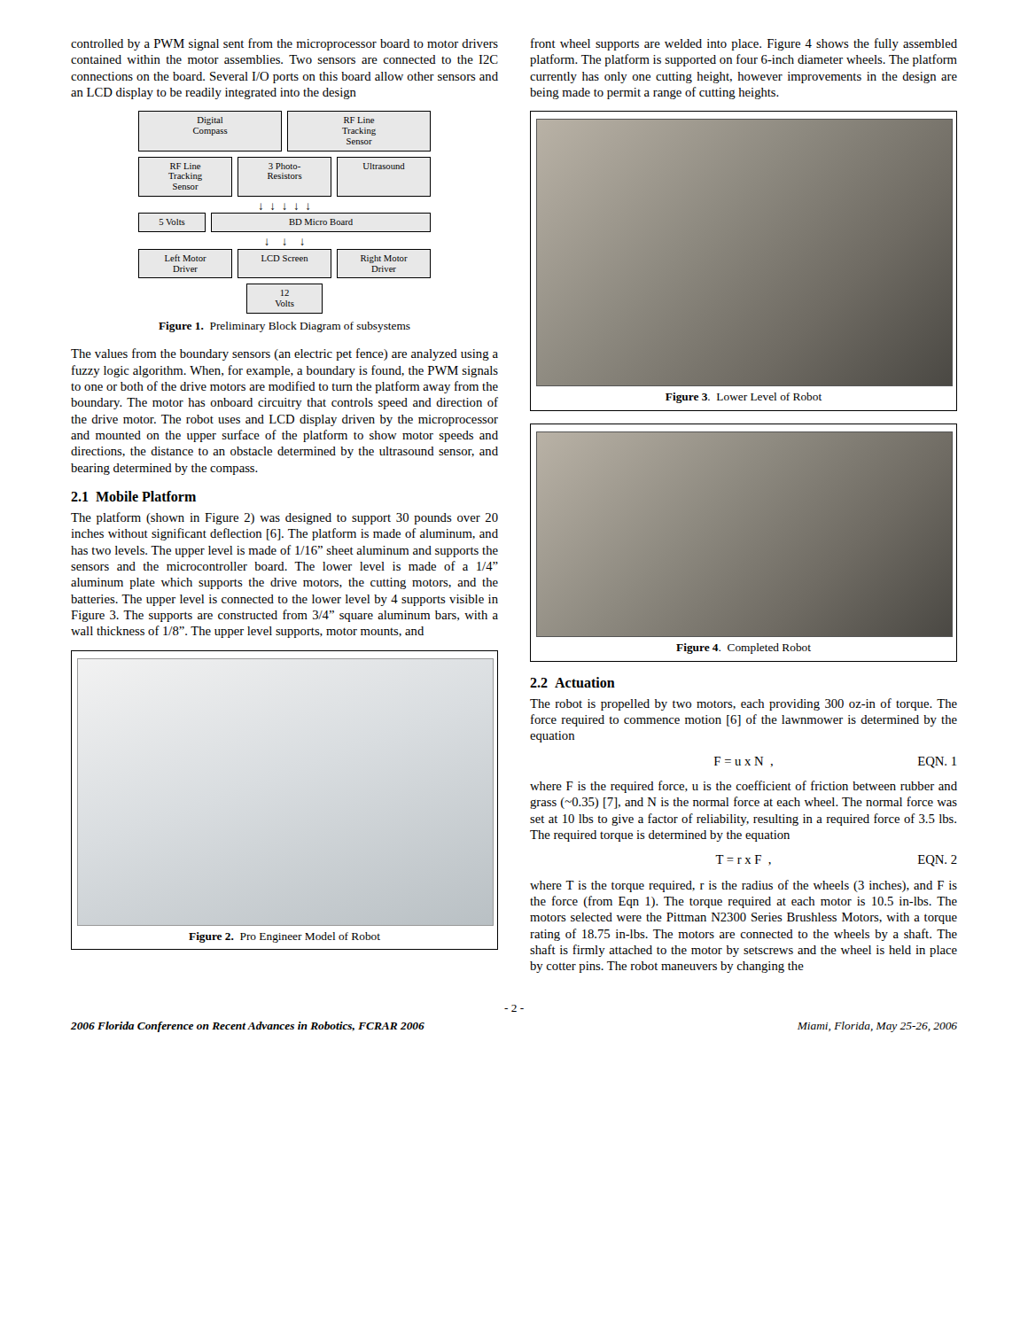controlled by a PWM signal sent from the microprocessor board to motor drivers contained within the motor assemblies. Two sensors are connected to the I2C connections on the board. Several I/O ports on this board allow other sensors and an LCD display to be readily integrated into the design
Digital
Compass
RF Line
Tracking
Sensor
RF Line
Tracking
Sensor
3 Photo-
Resistors
Ultrasound
↓ ↓ ↓ ↓ ↓
5 Volts
BD Micro Board
↓ ↓ ↓
Left Motor
Driver
LCD Screen
Right Motor
Driver
12
Volts
Figure 1. Preliminary Block Diagram of subsystems
The values from the boundary sensors (an electric pet fence) are analyzed using a fuzzy logic algorithm. When, for example, a boundary is found, the PWM signals to one or both of the drive motors are modified to turn the platform away from the boundary. The motor has onboard circuitry that controls speed and direction of the drive motor. The robot uses and LCD display driven by the microprocessor and mounted on the upper surface of the platform to show motor speeds and directions, the distance to an obstacle determined by the ultrasound sensor, and bearing determined by the compass.
2.1 Mobile Platform
The platform (shown in Figure 2) was designed to support 30 pounds over 20 inches without significant deflection [6]. The platform is made of aluminum, and has two levels. The upper level is made of 1/16” sheet aluminum and supports the sensors and the microcontroller board. The lower level is made of a 1/4” aluminum plate which supports the drive motors, the cutting motors, and the batteries. The upper level is connected to the lower level by 4 supports visible in Figure 3. The supports are constructed from 3/4” square aluminum bars, with a wall thickness of 1/8”. The upper level supports, motor mounts, and
Figure 2. Pro Engineer Model of Robot
front wheel supports are welded into place. Figure 4 shows the fully assembled platform. The platform is supported on four 6-inch diameter wheels. The platform currently has only one cutting height, however improvements in the design are being made to permit a range of cutting heights.
Figure 3. Lower Level of Robot
Figure 4. Completed Robot
2.2 Actuation
The robot is propelled by two motors, each providing 300 oz-in of torque. The force required to commence motion [6] of the lawnmower is determined by the equation
F = u x N , EQN. 1
where F is the required force, u is the coefficient of friction between rubber and grass (~0.35) [7], and N is the normal force at each wheel. The normal force was set at 10 lbs to give a factor of reliability, resulting in a required force of 3.5 lbs. The required torque is determined by the equation
T = r x F , EQN. 2
where T is the torque required, r is the radius of the wheels (3 inches), and F is the force (from Eqn 1). The torque required at each motor is 10.5 in-lbs. The motors selected were the Pittman N2300 Series Brushless Motors, with a torque rating of 18.75 in-lbs. The motors are connected to the wheels by a shaft. The shaft is firmly attached to the motor by setscrews and the wheel is held in place by cotter pins. The robot maneuvers by changing the
- 2 -
2006 Florida Conference on Recent Advances in Robotics, FCRAR 2006 Miami, Florida, May 25-26, 2006